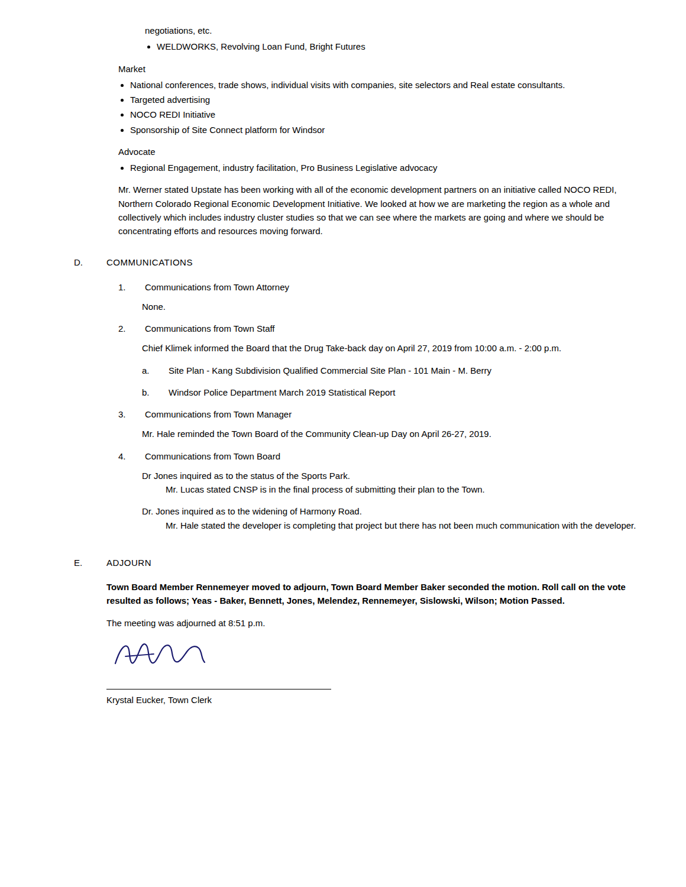negotiations, etc.
WELDWORKS, Revolving Loan Fund, Bright Futures
Market
National conferences, trade shows, individual visits with companies, site selectors and Real estate consultants.
Targeted advertising
NOCO REDI Initiative
Sponsorship of Site Connect platform for Windsor
Advocate
Regional Engagement, industry facilitation, Pro Business Legislative advocacy
Mr. Werner stated Upstate has been working with all of the economic development partners on an initiative called NOCO REDI, Northern Colorado Regional Economic Development Initiative. We looked at how we are marketing the region as a whole and collectively which includes industry cluster studies so that we can see where the markets are going and where we should be concentrating efforts and resources moving forward.
D.
COMMUNICATIONS
1.
Communications from Town Attorney
None.
2.
Communications from Town Staff
Chief Klimek informed the Board that the Drug Take-back day on April 27, 2019 from 10:00 a.m. - 2:00 p.m.
a.
Site Plan - Kang Subdivision Qualified Commercial Site Plan - 101 Main - M. Berry
b.
Windsor Police Department March 2019 Statistical Report
3.
Communications from Town Manager
Mr. Hale reminded the Town Board of the Community Clean-up Day on April 26-27, 2019.
4.
Communications from Town Board
Dr Jones inquired as to the status of the Sports Park.
Mr. Lucas stated CNSP is in the final process of submitting their plan to the Town.
Dr. Jones inquired as to the widening of Harmony Road.
Mr. Hale stated the developer is completing that project but there has not been much communication with the developer.
E.
ADJOURN
Town Board Member Rennemeyer moved to adjourn, Town Board Member Baker seconded the motion. Roll call on the vote resulted as follows; Yeas - Baker, Bennett, Jones, Melendez, Rennemeyer, Sislowski, Wilson; Motion Passed.
The meeting was adjourned at 8:51 p.m.
Krystal Eucker, Town Clerk